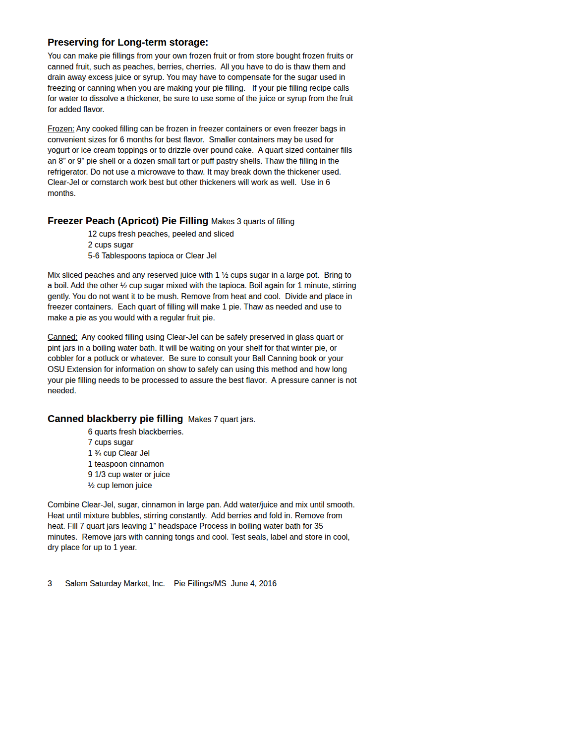Preserving for Long-term storage:
You can make pie fillings from your own frozen fruit or from store bought frozen fruits or canned fruit, such as peaches, berries, cherries. All you have to do is thaw them and drain away excess juice or syrup. You may have to compensate for the sugar used in freezing or canning when you are making your pie filling. If your pie filling recipe calls for water to dissolve a thickener, be sure to use some of the juice or syrup from the fruit for added flavor.
Frozen: Any cooked filling can be frozen in freezer containers or even freezer bags in convenient sizes for 6 months for best flavor. Smaller containers may be used for yogurt or ice cream toppings or to drizzle over pound cake. A quart sized container fills an 8” or 9” pie shell or a dozen small tart or puff pastry shells. Thaw the filling in the refrigerator. Do not use a microwave to thaw. It may break down the thickener used. Clear-Jel or cornstarch work best but other thickeners will work as well. Use in 6 months.
Freezer Peach (Apricot) Pie Filling Makes 3 quarts of filling
12 cups fresh peaches, peeled and sliced
2 cups sugar
5-6 Tablespoons tapioca or Clear Jel
Mix sliced peaches and any reserved juice with 1 ½ cups sugar in a large pot. Bring to a boil. Add the other ½ cup sugar mixed with the tapioca. Boil again for 1 minute, stirring gently. You do not want it to be mush. Remove from heat and cool. Divide and place in freezer containers. Each quart of filling will make 1 pie. Thaw as needed and use to make a pie as you would with a regular fruit pie.
Canned: Any cooked filling using Clear-Jel can be safely preserved in glass quart or pint jars in a boiling water bath. It will be waiting on your shelf for that winter pie, or cobbler for a potluck or whatever. Be sure to consult your Ball Canning book or your OSU Extension for information on show to safely can using this method and how long your pie filling needs to be processed to assure the best flavor. A pressure canner is not needed.
Canned blackberry pie filling Makes 7 quart jars.
6 quarts fresh blackberries.
7 cups sugar
1 ¾ cup Clear Jel
1 teaspoon cinnamon
9 1/3 cup water or juice
½ cup lemon juice
Combine Clear-Jel, sugar, cinnamon in large pan. Add water/juice and mix until smooth. Heat until mixture bubbles, stirring constantly. Add berries and fold in. Remove from heat. Fill 7 quart jars leaving 1” headspace Process in boiling water bath for 35 minutes. Remove jars with canning tongs and cool. Test seals, label and store in cool, dry place for up to 1 year.
3 Salem Saturday Market, Inc. Pie Fillings/MS June 4, 2016